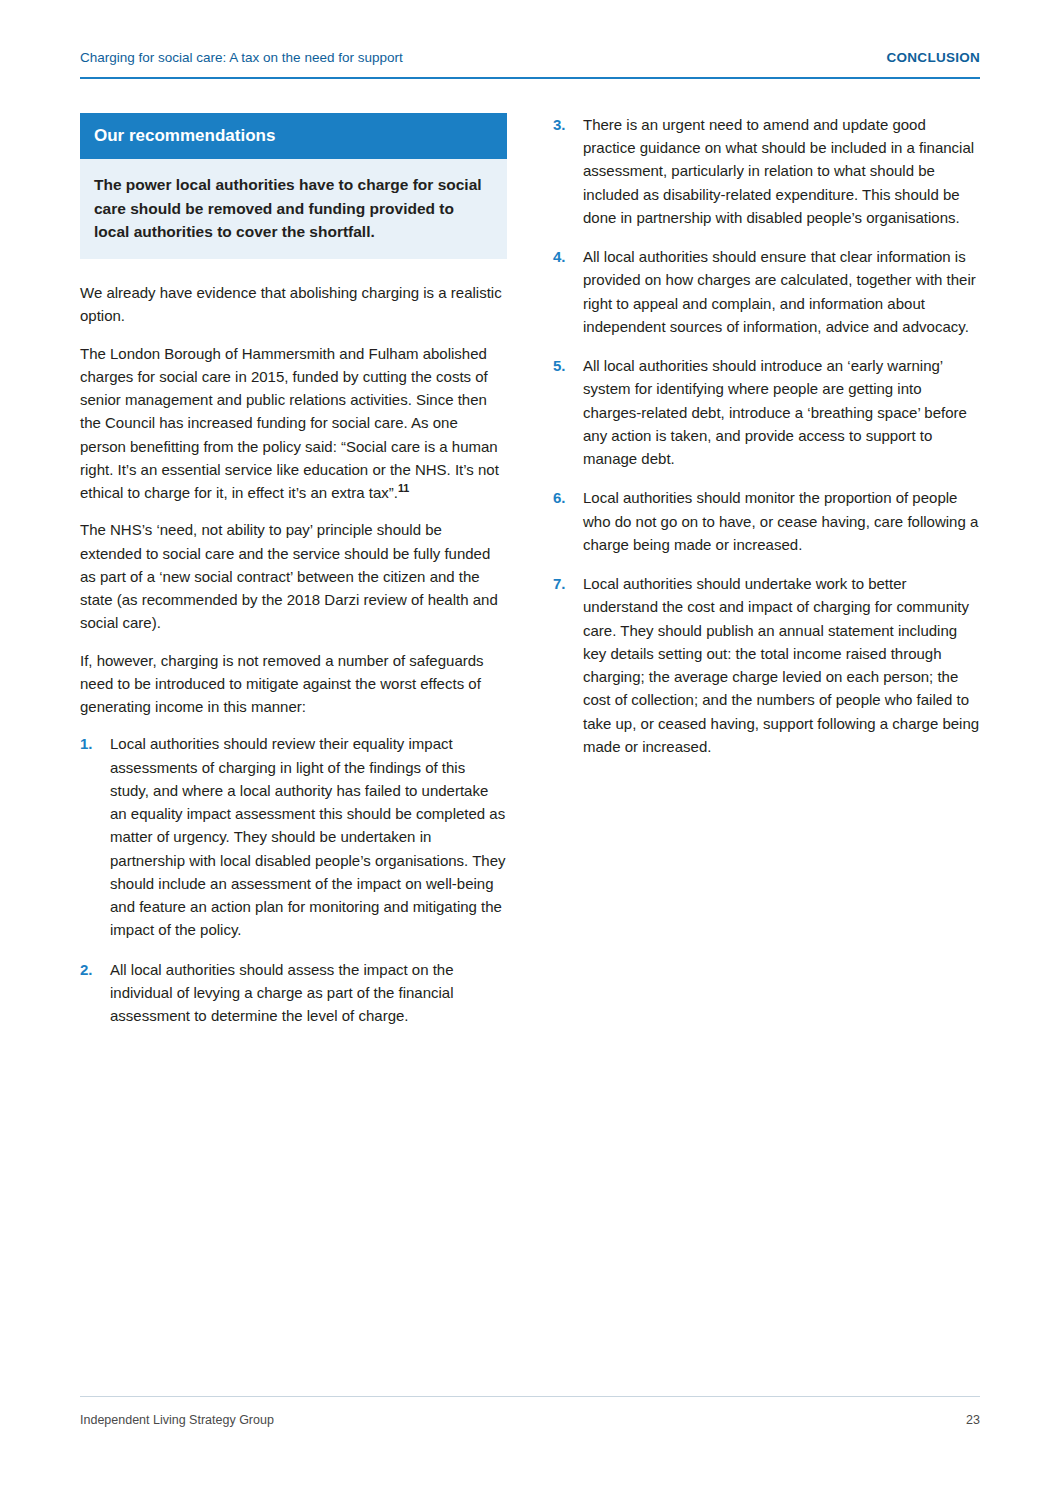Charging for social care: A tax on the need for support
CONCLUSION
Our recommendations
The power local authorities have to charge for social care should be removed and funding provided to local authorities to cover the shortfall.
We already have evidence that abolishing charging is a realistic option.
The London Borough of Hammersmith and Fulham abolished charges for social care in 2015, funded by cutting the costs of senior management and public relations activities. Since then the Council has increased funding for social care. As one person benefitting from the policy said: “Social care is a human right. It’s an essential service like education or the NHS. It’s not ethical to charge for it, in effect it’s an extra tax”.11
The NHS’s ‘need, not ability to pay’ principle should be extended to social care and the service should be fully funded as part of a ‘new social contract’ between the citizen and the state (as recommended by the 2018 Darzi review of health and social care).
If, however, charging is not removed a number of safeguards need to be introduced to mitigate against the worst effects of generating income in this manner:
Local authorities should review their equality impact assessments of charging in light of the findings of this study, and where a local authority has failed to undertake an equality impact assessment this should be completed as matter of urgency. They should be undertaken in partnership with local disabled people’s organisations. They should include an assessment of the impact on well-being and feature an action plan for monitoring and mitigating the impact of the policy.
All local authorities should assess the impact on the individual of levying a charge as part of the financial assessment to determine the level of charge.
There is an urgent need to amend and update good practice guidance on what should be included in a financial assessment, particularly in relation to what should be included as disability-related expenditure. This should be done in partnership with disabled people’s organisations.
All local authorities should ensure that clear information is provided on how charges are calculated, together with their right to appeal and complain, and information about independent sources of information, advice and advocacy.
All local authorities should introduce an ‘early warning’ system for identifying where people are getting into charges-related debt, introduce a ‘breathing space’ before any action is taken, and provide access to support to manage debt.
Local authorities should monitor the proportion of people who do not go on to have, or cease having, care following a charge being made or increased.
Local authorities should undertake work to better understand the cost and impact of charging for community care. They should publish an annual statement including key details setting out: the total income raised through charging; the average charge levied on each person; the cost of collection; and the numbers of people who failed to take up, or ceased having, support following a charge being made or increased.
Independent Living Strategy Group
23